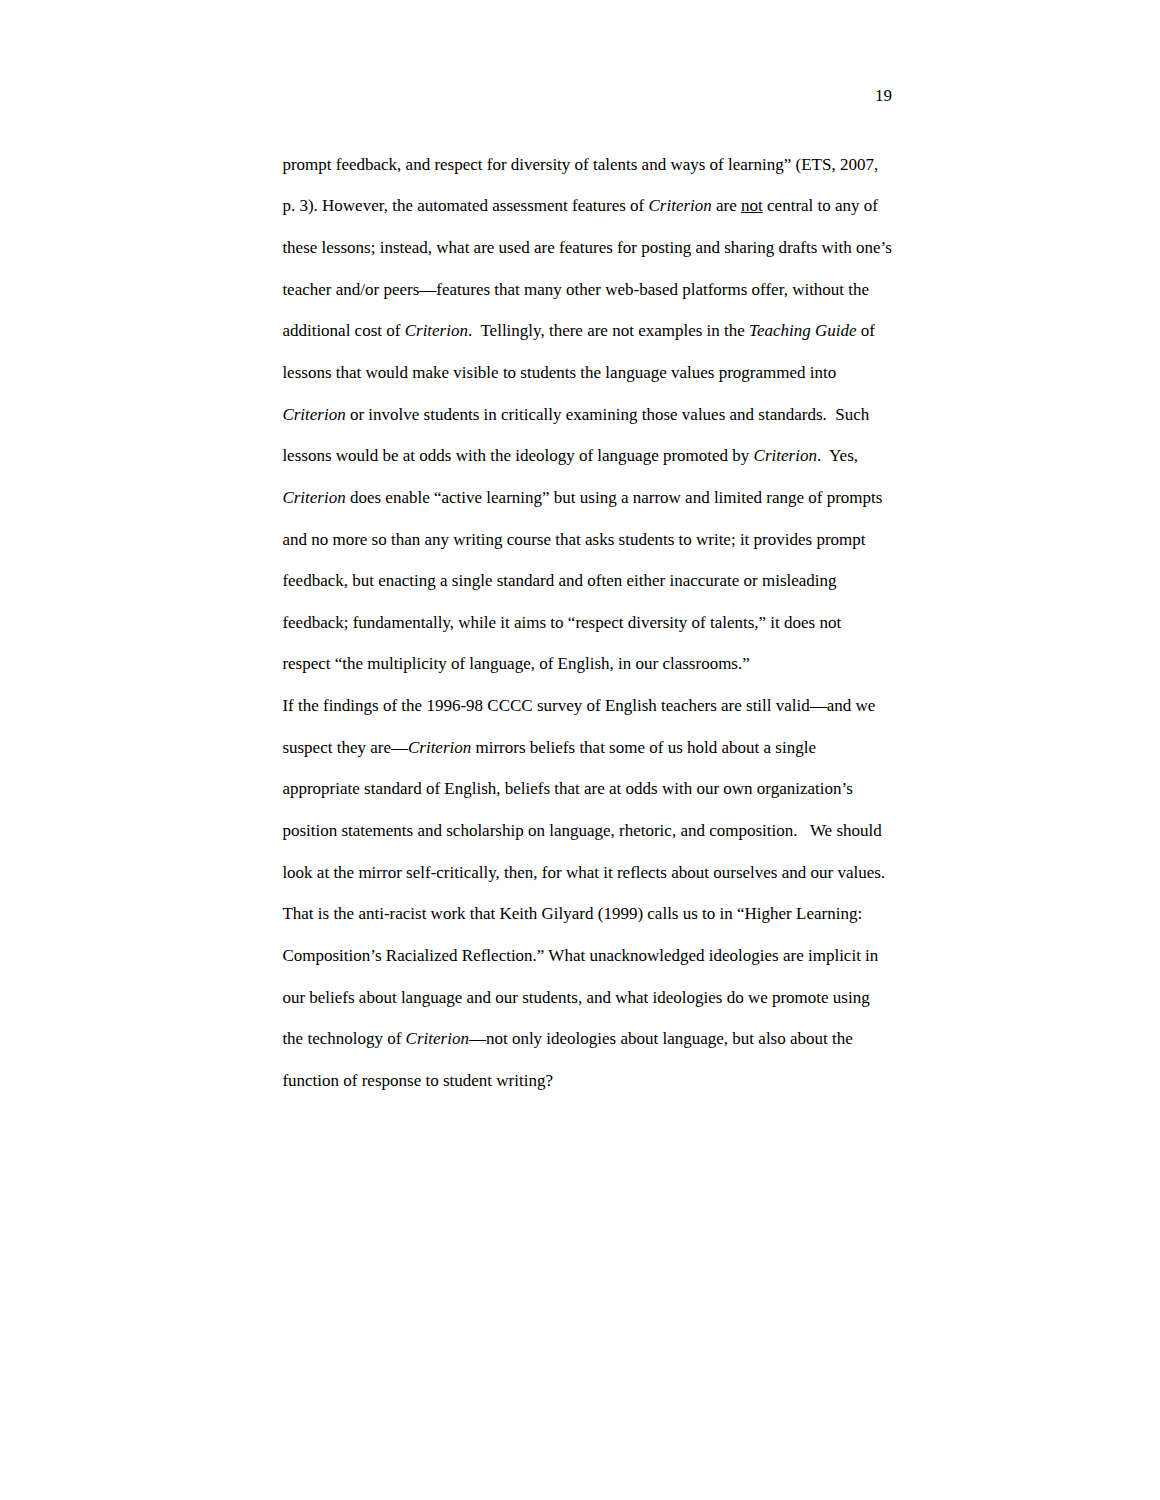19
prompt feedback, and respect for diversity of talents and ways of learning” (ETS, 2007, p. 3). However, the automated assessment features of Criterion are not central to any of these lessons; instead, what are used are features for posting and sharing drafts with one’s teacher and/or peers—features that many other web-based platforms offer, without the additional cost of Criterion. Tellingly, there are not examples in the Teaching Guide of lessons that would make visible to students the language values programmed into Criterion or involve students in critically examining those values and standards. Such lessons would be at odds with the ideology of language promoted by Criterion. Yes, Criterion does enable “active learning” but using a narrow and limited range of prompts and no more so than any writing course that asks students to write; it provides prompt feedback, but enacting a single standard and often either inaccurate or misleading feedback; fundamentally, while it aims to “respect diversity of talents,” it does not respect “the multiplicity of language, of English, in our classrooms.”
If the findings of the 1996-98 CCCC survey of English teachers are still valid—and we suspect they are—Criterion mirrors beliefs that some of us hold about a single appropriate standard of English, beliefs that are at odds with our own organization’s position statements and scholarship on language, rhetoric, and composition. We should look at the mirror self-critically, then, for what it reflects about ourselves and our values. That is the anti-racist work that Keith Gilyard (1999) calls us to in “Higher Learning: Composition’s Racialized Reflection.” What unacknowledged ideologies are implicit in our beliefs about language and our students, and what ideologies do we promote using the technology of Criterion—not only ideologies about language, but also about the function of response to student writing?